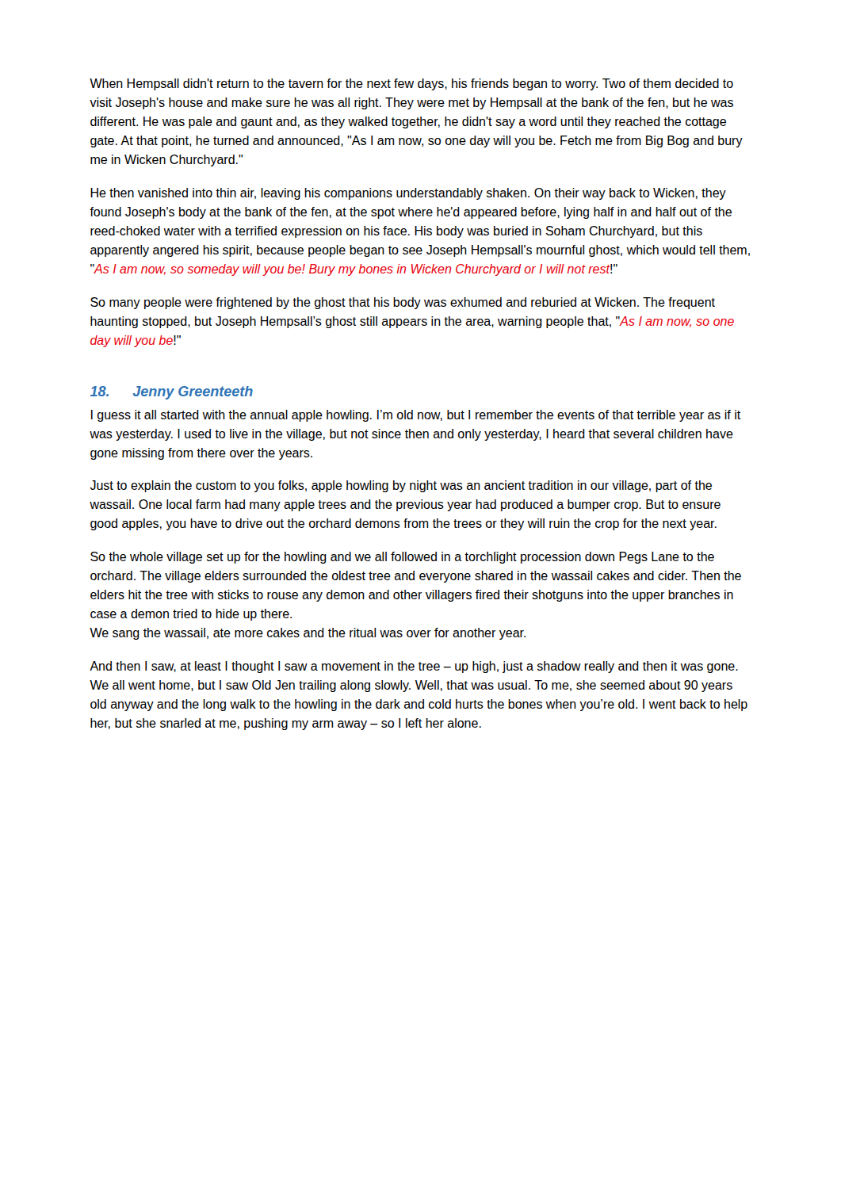When Hempsall didn't return to the tavern for the next few days, his friends began to worry. Two of them decided to visit Joseph's house and make sure he was all right. They were met by Hempsall at the bank of the fen, but he was different. He was pale and gaunt and, as they walked together, he didn't say a word until they reached the cottage gate. At that point, he turned and announced, "As I am now, so one day will you be. Fetch me from Big Bog and bury me in Wicken Churchyard."
He then vanished into thin air, leaving his companions understandably shaken. On their way back to Wicken, they found Joseph's body at the bank of the fen, at the spot where he'd appeared before, lying half in and half out of the reed-choked water with a terrified expression on his face. His body was buried in Soham Churchyard, but this apparently angered his spirit, because people began to see Joseph Hempsall's mournful ghost, which would tell them, "As I am now, so someday will you be! Bury my bones in Wicken Churchyard or I will not rest!"
So many people were frightened by the ghost that his body was exhumed and reburied at Wicken. The frequent haunting stopped, but Joseph Hempsall’s ghost still appears in the area, warning people that, "As I am now, so one day will you be!"
18. Jenny Greenteeth
I guess it all started with the annual apple howling. I’m old now, but I remember the events of that terrible year as if it was yesterday. I used to live in the village, but not since then and only yesterday, I heard that several children have gone missing from there over the years.
Just to explain the custom to you folks, apple howling by night was an ancient tradition in our village, part of the wassail. One local farm had many apple trees and the previous year had produced a bumper crop. But to ensure good apples, you have to drive out the orchard demons from the trees or they will ruin the crop for the next year.
So the whole village set up for the howling and we all followed in a torchlight procession down Pegs Lane to the orchard. The village elders surrounded the oldest tree and everyone shared in the wassail cakes and cider. Then the elders hit the tree with sticks to rouse any demon and other villagers fired their shotguns into the upper branches in case a demon tried to hide up there.
We sang the wassail, ate more cakes and the ritual was over for another year.
And then I saw, at least I thought I saw a movement in the tree – up high, just a shadow really and then it was gone. We all went home, but I saw Old Jen trailing along slowly. Well, that was usual. To me, she seemed about 90 years old anyway and the long walk to the howling in the dark and cold hurts the bones when you’re old. I went back to help her, but she snarled at me, pushing my arm away – so I left her alone.